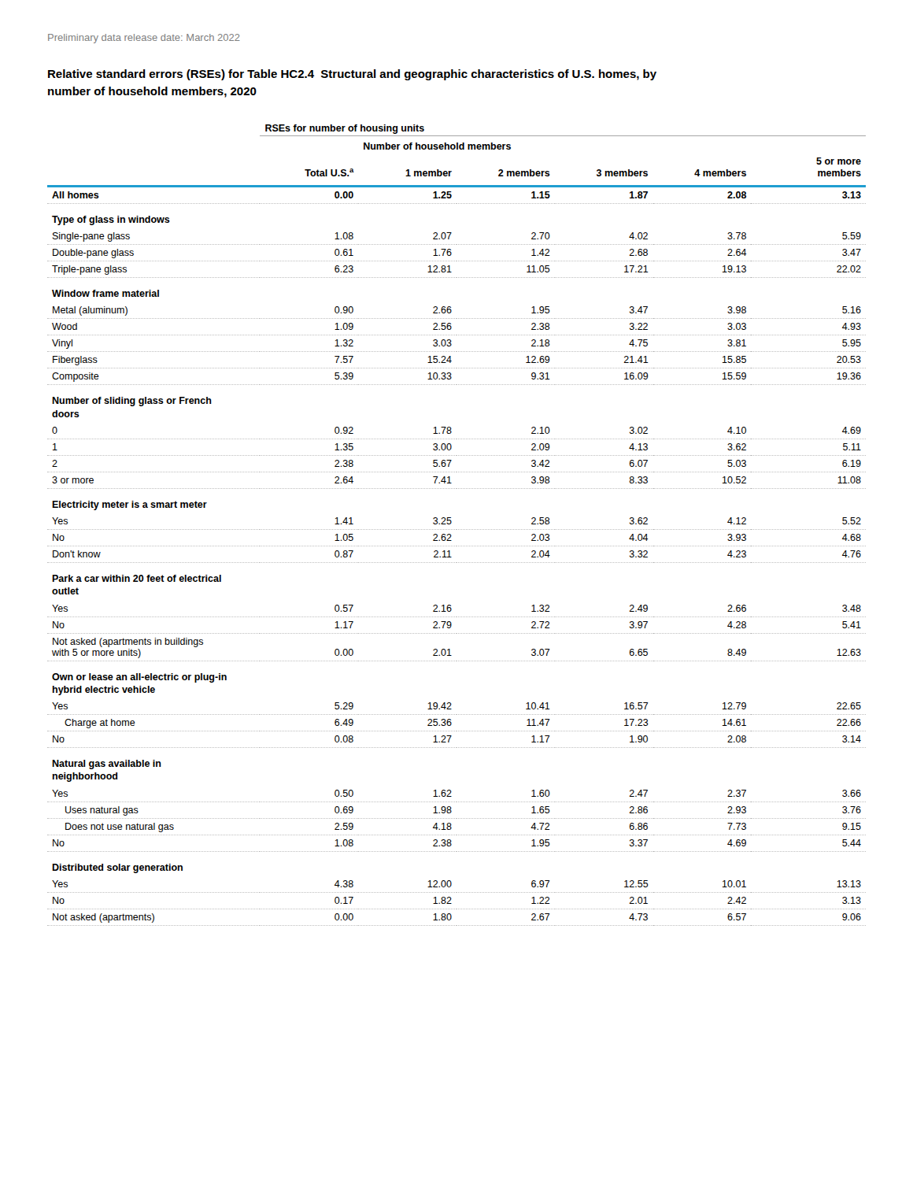Preliminary data release date: March 2022
Relative standard errors (RSEs) for Table HC2.4 Structural and geographic characteristics of U.S. homes, by number of household members, 2020
| | RSEs for number of housing units |
| --- | --- |
| | | Number of household members |
| | Total U.S. a | 1 member | 2 members | 3 members | 4 members | 5 or more members |
| All homes | 0.00 | 1.25 | 1.15 | 1.87 | 2.08 | 3.13 |
| Type of glass in windows |
| Single-pane glass | 1.08 | 2.07 | 2.70 | 4.02 | 3.78 | 5.59 |
| Double-pane glass | 0.61 | 1.76 | 1.42 | 2.68 | 2.64 | 3.47 |
| Triple-pane glass | 6.23 | 12.81 | 11.05 | 17.21 | 19.13 | 22.02 |
| Window frame material |
| Metal (aluminum) | 0.90 | 2.66 | 1.95 | 3.47 | 3.98 | 5.16 |
| Wood | 1.09 | 2.56 | 2.38 | 3.22 | 3.03 | 4.93 |
| Vinyl | 1.32 | 3.03 | 2.18 | 4.75 | 3.81 | 5.95 |
| Fiberglass | 7.57 | 15.24 | 12.69 | 21.41 | 15.85 | 20.53 |
| Composite | 5.39 | 10.33 | 9.31 | 16.09 | 15.59 | 19.36 |
| Number of sliding glass or French doors |
| 0 | 0.92 | 1.78 | 2.10 | 3.02 | 4.10 | 4.69 |
| 1 | 1.35 | 3.00 | 2.09 | 4.13 | 3.62 | 5.11 |
| 2 | 2.38 | 5.67 | 3.42 | 6.07 | 5.03 | 6.19 |
| 3 or more | 2.64 | 7.41 | 3.98 | 8.33 | 10.52 | 11.08 |
| Electricity meter is a smart meter |
| Yes | 1.41 | 3.25 | 2.58 | 3.62 | 4.12 | 5.52 |
| No | 1.05 | 2.62 | 2.03 | 4.04 | 3.93 | 4.68 |
| Don't know | 0.87 | 2.11 | 2.04 | 3.32 | 4.23 | 4.76 |
| Park a car within 20 feet of electrical outlet |
| Yes | 0.57 | 2.16 | 1.32 | 2.49 | 2.66 | 3.48 |
| No | 1.17 | 2.79 | 2.72 | 3.97 | 4.28 | 5.41 |
| Not asked (apartments in buildings with 5 or more units) | 0.00 | 2.01 | 3.07 | 6.65 | 8.49 | 12.63 |
| Own or lease an all-electric or plug-in hybrid electric vehicle |
| Yes | 5.29 | 19.42 | 10.41 | 16.57 | 12.79 | 22.65 |
| Charge at home | 6.49 | 25.36 | 11.47 | 17.23 | 14.61 | 22.66 |
| No | 0.08 | 1.27 | 1.17 | 1.90 | 2.08 | 3.14 |
| Natural gas available in neighborhood |
| Yes | 0.50 | 1.62 | 1.60 | 2.47 | 2.37 | 3.66 |
| Uses natural gas | 0.69 | 1.98 | 1.65 | 2.86 | 2.93 | 3.76 |
| Does not use natural gas | 2.59 | 4.18 | 4.72 | 6.86 | 7.73 | 9.15 |
| No | 1.08 | 2.38 | 1.95 | 3.37 | 4.69 | 5.44 |
| Distributed solar generation |
| Yes | 4.38 | 12.00 | 6.97 | 12.55 | 10.01 | 13.13 |
| No | 0.17 | 1.82 | 1.22 | 2.01 | 2.42 | 3.13 |
| Not asked (apartments) | 0.00 | 1.80 | 2.67 | 4.73 | 6.57 | 9.06 |